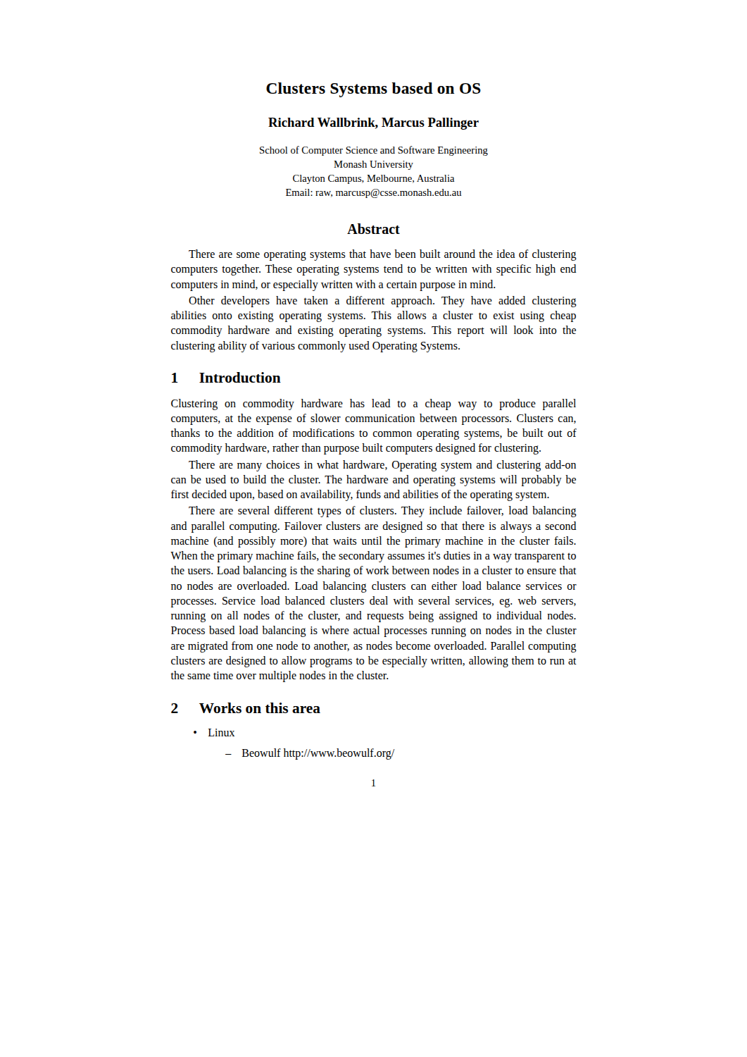Clusters Systems based on OS
Richard Wallbrink, Marcus Pallinger
School of Computer Science and Software Engineering
Monash University
Clayton Campus, Melbourne, Australia
Email: raw, marcusp@csse.monash.edu.au
Abstract
There are some operating systems that have been built around the idea of clustering computers together. These operating systems tend to be written with specific high end computers in mind, or especially written with a certain purpose in mind.
Other developers have taken a different approach. They have added clustering abilities onto existing operating systems. This allows a cluster to exist using cheap commodity hardware and existing operating systems. This report will look into the clustering ability of various commonly used Operating Systems.
1 Introduction
Clustering on commodity hardware has lead to a cheap way to produce parallel computers, at the expense of slower communication between processors. Clusters can, thanks to the addition of modifications to common operating systems, be built out of commodity hardware, rather than purpose built computers designed for clustering.
There are many choices in what hardware, Operating system and clustering add-on can be used to build the cluster. The hardware and operating systems will probably be first decided upon, based on availability, funds and abilities of the operating system.
There are several different types of clusters. They include failover, load balancing and parallel computing. Failover clusters are designed so that there is always a second machine (and possibly more) that waits until the primary machine in the cluster fails. When the primary machine fails, the secondary assumes it's duties in a way transparent to the users. Load balancing is the sharing of work between nodes in a cluster to ensure that no nodes are overloaded. Load balancing clusters can either load balance services or processes. Service load balanced clusters deal with several services, eg. web servers, running on all nodes of the cluster, and requests being assigned to individual nodes. Process based load balancing is where actual processes running on nodes in the cluster are migrated from one node to another, as nodes become overloaded. Parallel computing clusters are designed to allow programs to be especially written, allowing them to run at the same time over multiple nodes in the cluster.
2 Works on this area
Linux
Beowulf http://www.beowulf.org/
1